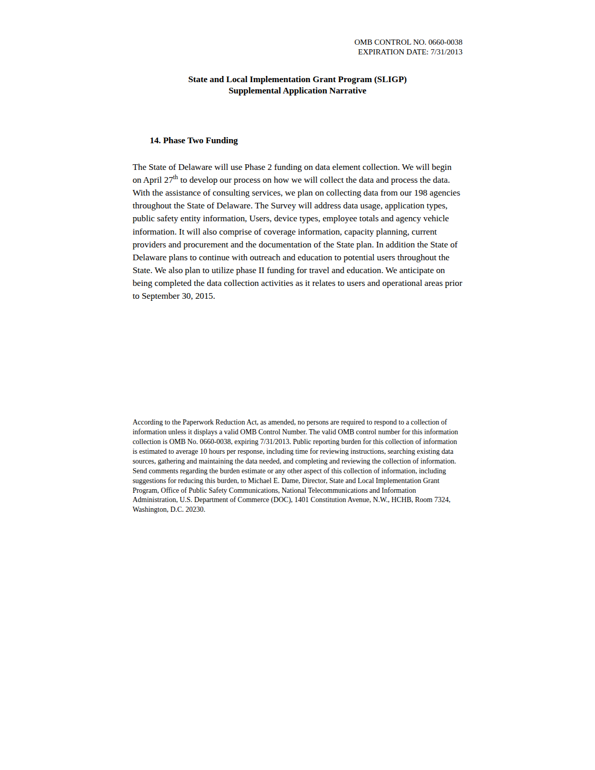OMB CONTROL NO. 0660-0038
EXPIRATION DATE: 7/31/2013
State and Local Implementation Grant Program (SLIGP)
Supplemental Application Narrative
14. Phase Two Funding
The State of Delaware will use Phase 2 funding on data element collection. We will begin on April 27th to develop our process on how we will collect the data and process the data. With the assistance of consulting services, we plan on collecting data from our 198 agencies throughout the State of Delaware. The Survey will address data usage, application types, public safety entity information, Users, device types, employee totals and agency vehicle information. It will also comprise of coverage information, capacity planning, current providers and procurement and the documentation of the State plan. In addition the State of Delaware plans to continue with outreach and education to potential users throughout the State. We also plan to utilize phase II funding for travel and education. We anticipate on being completed the data collection activities as it relates to users and operational areas prior to September 30, 2015.
According to the Paperwork Reduction Act, as amended, no persons are required to respond to a collection of information unless it displays a valid OMB Control Number. The valid OMB control number for this information collection is OMB No. 0660-0038, expiring 7/31/2013. Public reporting burden for this collection of information is estimated to average 10 hours per response, including time for reviewing instructions, searching existing data sources, gathering and maintaining the data needed, and completing and reviewing the collection of information. Send comments regarding the burden estimate or any other aspect of this collection of information, including suggestions for reducing this burden, to Michael E. Dame, Director, State and Local Implementation Grant Program, Office of Public Safety Communications, National Telecommunications and Information Administration, U.S. Department of Commerce (DOC), 1401 Constitution Avenue, N.W., HCHB, Room 7324, Washington, D.C. 20230.